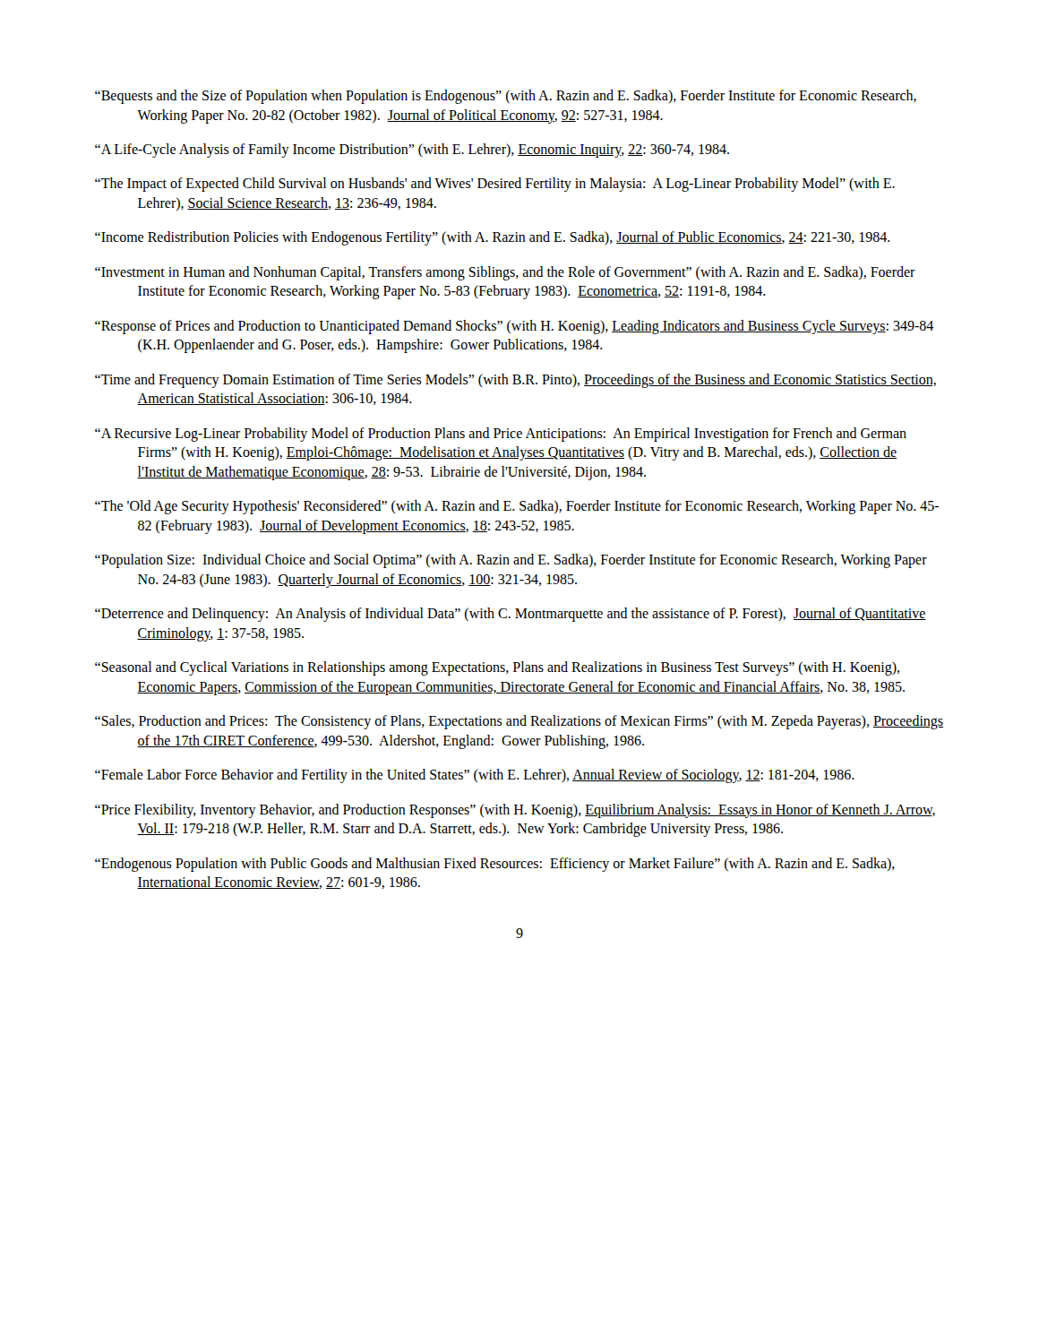“Bequests and the Size of Population when Population is Endogenous” (with A. Razin and E. Sadka), Foerder Institute for Economic Research, Working Paper No. 20-82 (October 1982). Journal of Political Economy, 92: 527-31, 1984.
“A Life-Cycle Analysis of Family Income Distribution” (with E. Lehrer), Economic Inquiry, 22: 360-74, 1984.
“The Impact of Expected Child Survival on Husbands' and Wives' Desired Fertility in Malaysia: A Log-Linear Probability Model” (with E. Lehrer), Social Science Research, 13: 236-49, 1984.
“Income Redistribution Policies with Endogenous Fertility” (with A. Razin and E. Sadka), Journal of Public Economics, 24: 221-30, 1984.
“Investment in Human and Nonhuman Capital, Transfers among Siblings, and the Role of Government” (with A. Razin and E. Sadka), Foerder Institute for Economic Research, Working Paper No. 5-83 (February 1983). Econometrica, 52: 1191-8, 1984.
“Response of Prices and Production to Unanticipated Demand Shocks” (with H. Koenig), Leading Indicators and Business Cycle Surveys: 349-84 (K.H. Oppenlaender and G. Poser, eds.). Hampshire: Gower Publications, 1984.
“Time and Frequency Domain Estimation of Time Series Models” (with B.R. Pinto), Proceedings of the Business and Economic Statistics Section, American Statistical Association: 306-10, 1984.
“A Recursive Log-Linear Probability Model of Production Plans and Price Anticipations: An Empirical Investigation for French and German Firms” (with H. Koenig), Emploi-Chômage: Modelisation et Analyses Quantitatives (D. Vitry and B. Marechal, eds.), Collection de l'Institut de Mathematique Economique, 28: 9-53. Librairie de l'Université, Dijon, 1984.
“The 'Old Age Security Hypothesis' Reconsidered” (with A. Razin and E. Sadka), Foerder Institute for Economic Research, Working Paper No. 45-82 (February 1983). Journal of Development Economics, 18: 243-52, 1985.
“Population Size: Individual Choice and Social Optima” (with A. Razin and E. Sadka), Foerder Institute for Economic Research, Working Paper No. 24-83 (June 1983). Quarterly Journal of Economics, 100: 321-34, 1985.
“Deterrence and Delinquency: An Analysis of Individual Data” (with C. Montmarquette and the assistance of P. Forest), Journal of Quantitative Criminology, 1: 37-58, 1985.
“Seasonal and Cyclical Variations in Relationships among Expectations, Plans and Realizations in Business Test Surveys” (with H. Koenig), Economic Papers, Commission of the European Communities, Directorate General for Economic and Financial Affairs, No. 38, 1985.
“Sales, Production and Prices: The Consistency of Plans, Expectations and Realizations of Mexican Firms” (with M. Zepeda Payeras), Proceedings of the 17th CIRET Conference, 499-530. Aldershot, England: Gower Publishing, 1986.
“Female Labor Force Behavior and Fertility in the United States” (with E. Lehrer), Annual Review of Sociology, 12: 181-204, 1986.
“Price Flexibility, Inventory Behavior, and Production Responses” (with H. Koenig), Equilibrium Analysis: Essays in Honor of Kenneth J. Arrow, Vol. II: 179-218 (W.P. Heller, R.M. Starr and D.A. Starrett, eds.). New York: Cambridge University Press, 1986.
“Endogenous Population with Public Goods and Malthusian Fixed Resources: Efficiency or Market Failure” (with A. Razin and E. Sadka), International Economic Review, 27: 601-9, 1986.
9